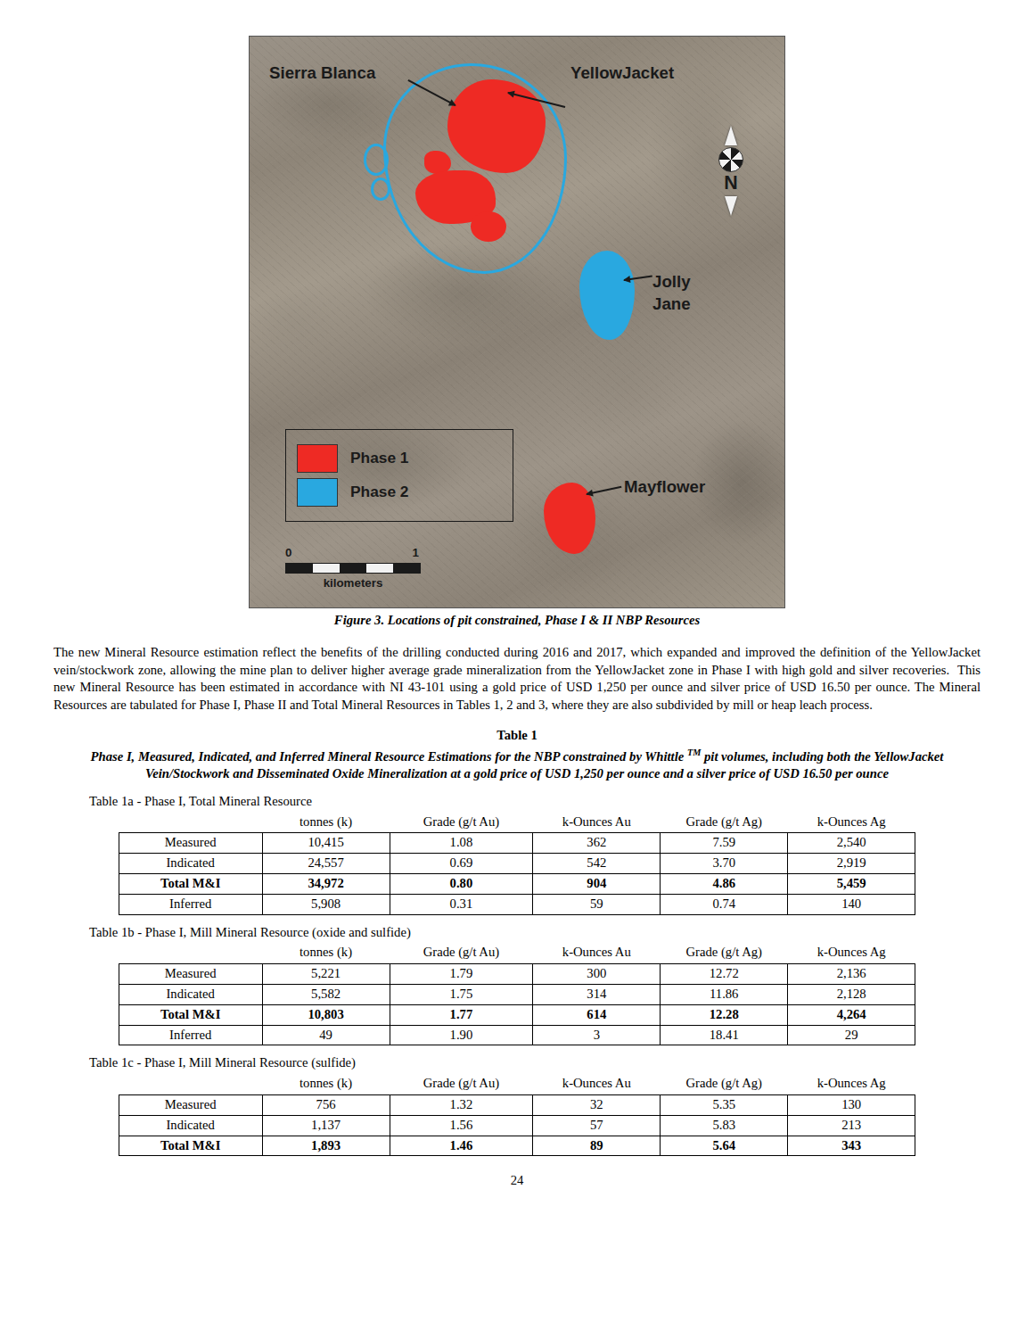Sierra Blanca
YellowJacket
Jolly
Jane
Mayflower
N
Phase 1
Phase 2
01
kilometers
Figure 3. Locations of pit constrained, Phase I & II NBP Resources
The new Mineral Resource estimation reflect the benefits of the drilling conducted during 2016 and 2017, which expanded and improved the definition of the YellowJacket vein/stockwork zone, allowing the mine plan to deliver higher average grade mineralization from the YellowJacket zone in Phase I with high gold and silver recoveries. This new Mineral Resource has been estimated in accordance with NI 43-101 using a gold price of USD 1,250 per ounce and silver price of USD 16.50 per ounce. The Mineral Resources are tabulated for Phase I, Phase II and Total Mineral Resources in Tables 1, 2 and 3, where they are also subdivided by mill or heap leach process.
Table 1
Phase I, Measured, Indicated, and Inferred Mineral Resource Estimations for the NBP constrained by Whittle TM pit volumes, including both the YellowJacket Vein/Stockwork and Disseminated Oxide Mineralization at a gold price of USD 1,250 per ounce and a silver price of USD 16.50 per ounce
Table 1a - Phase I, Total Mineral Resource
| | tonnes (k) | Grade (g/t Au) | k-Ounces Au | Grade (g/t Ag) | k-Ounces Ag |
| --- | --- | --- | --- | --- | --- |
| Measured | 10,415 | 1.08 | 362 | 7.59 | 2,540 |
| Indicated | 24,557 | 0.69 | 542 | 3.70 | 2,919 |
| Total M&I | 34,972 | 0.80 | 904 | 4.86 | 5,459 |
| Inferred | 5,908 | 0.31 | 59 | 0.74 | 140 |
Table 1b - Phase I, Mill Mineral Resource (oxide and sulfide)
| | tonnes (k) | Grade (g/t Au) | k-Ounces Au | Grade (g/t Ag) | k-Ounces Ag |
| --- | --- | --- | --- | --- | --- |
| Measured | 5,221 | 1.79 | 300 | 12.72 | 2,136 |
| Indicated | 5,582 | 1.75 | 314 | 11.86 | 2,128 |
| Total M&I | 10,803 | 1.77 | 614 | 12.28 | 4,264 |
| Inferred | 49 | 1.90 | 3 | 18.41 | 29 |
Table 1c - Phase I, Mill Mineral Resource (sulfide)
| | tonnes (k) | Grade (g/t Au) | k-Ounces Au | Grade (g/t Ag) | k-Ounces Ag |
| --- | --- | --- | --- | --- | --- |
| Measured | 756 | 1.32 | 32 | 5.35 | 130 |
| Indicated | 1,137 | 1.56 | 57 | 5.83 | 213 |
| Total M&I | 1,893 | 1.46 | 89 | 5.64 | 343 |
24